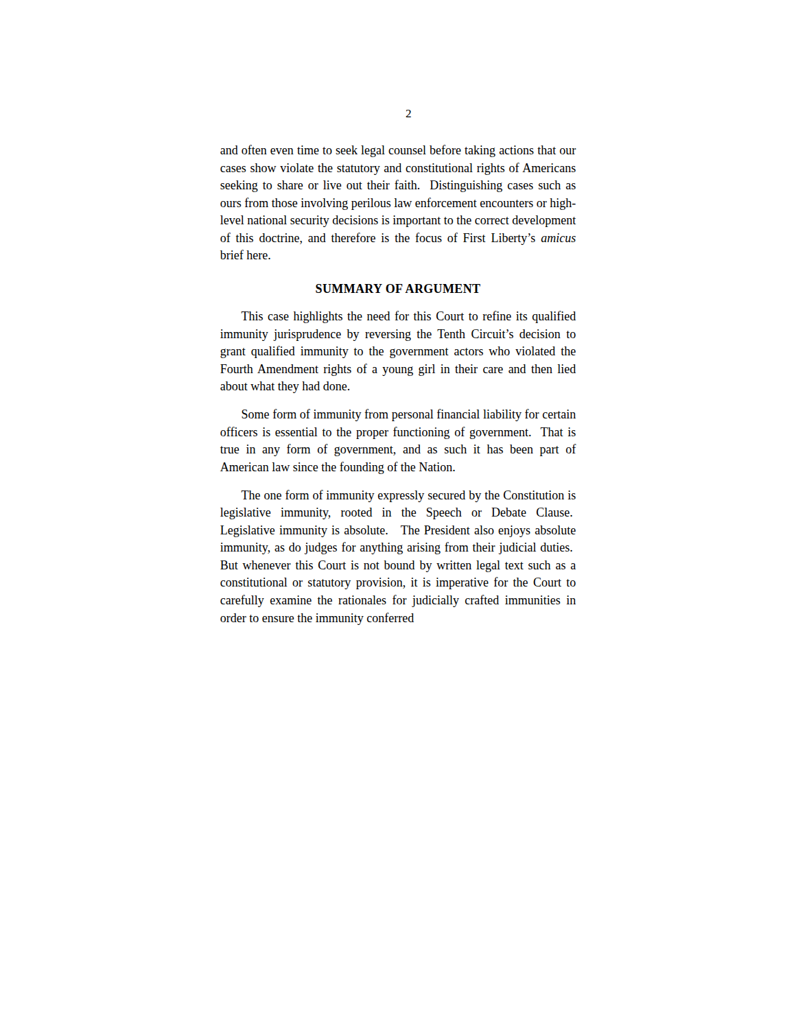2
and often even time to seek legal counsel before taking actions that our cases show violate the statutory and constitutional rights of Americans seeking to share or live out their faith. Distinguishing cases such as ours from those involving perilous law enforcement encounters or high-level national security decisions is important to the correct development of this doctrine, and therefore is the focus of First Liberty’s amicus brief here.
SUMMARY OF ARGUMENT
This case highlights the need for this Court to refine its qualified immunity jurisprudence by reversing the Tenth Circuit’s decision to grant qualified immunity to the government actors who violated the Fourth Amendment rights of a young girl in their care and then lied about what they had done.
Some form of immunity from personal financial liability for certain officers is essential to the proper functioning of government. That is true in any form of government, and as such it has been part of American law since the founding of the Nation.
The one form of immunity expressly secured by the Constitution is legislative immunity, rooted in the Speech or Debate Clause. Legislative immunity is absolute. The President also enjoys absolute immunity, as do judges for anything arising from their judicial duties. But whenever this Court is not bound by written legal text such as a constitutional or statutory provision, it is imperative for the Court to carefully examine the rationales for judicially crafted immunities in order to ensure the immunity conferred